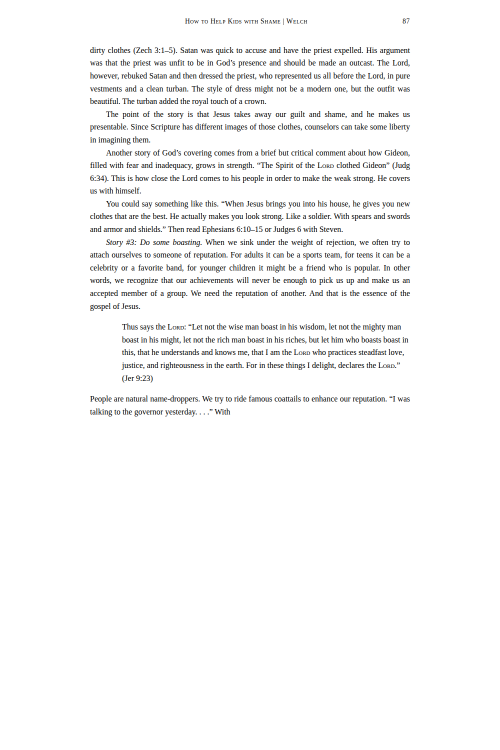How to Help Kids with Shame | Welch 87
dirty clothes (Zech 3:1–5). Satan was quick to accuse and have the priest expelled. His argument was that the priest was unfit to be in God’s presence and should be made an outcast. The Lord, however, rebuked Satan and then dressed the priest, who represented us all before the Lord, in pure vestments and a clean turban. The style of dress might not be a modern one, but the outfit was beautiful. The turban added the royal touch of a crown.
The point of the story is that Jesus takes away our guilt and shame, and he makes us presentable. Since Scripture has different images of those clothes, counselors can take some liberty in imagining them.
Another story of God’s covering comes from a brief but critical comment about how Gideon, filled with fear and inadequacy, grows in strength. “The Spirit of the Lord clothed Gideon” (Judg 6:34). This is how close the Lord comes to his people in order to make the weak strong. He covers us with himself.
You could say something like this. “When Jesus brings you into his house, he gives you new clothes that are the best. He actually makes you look strong. Like a soldier. With spears and swords and armor and shields.” Then read Ephesians 6:10–15 or Judges 6 with Steven.
Story #3: Do some boasting. When we sink under the weight of rejection, we often try to attach ourselves to someone of reputation. For adults it can be a sports team, for teens it can be a celebrity or a favorite band, for younger children it might be a friend who is popular. In other words, we recognize that our achievements will never be enough to pick us up and make us an accepted member of a group. We need the reputation of another. And that is the essence of the gospel of Jesus.
Thus says the Lord: “Let not the wise man boast in his wisdom, let not the mighty man boast in his might, let not the rich man boast in his riches, but let him who boasts boast in this, that he understands and knows me, that I am the Lord who practices steadfast love, justice, and righteousness in the earth. For in these things I delight, declares the Lord.” (Jer 9:23)
People are natural name-droppers. We try to ride famous coattails to enhance our reputation. “I was talking to the governor yesterday. . . .” With